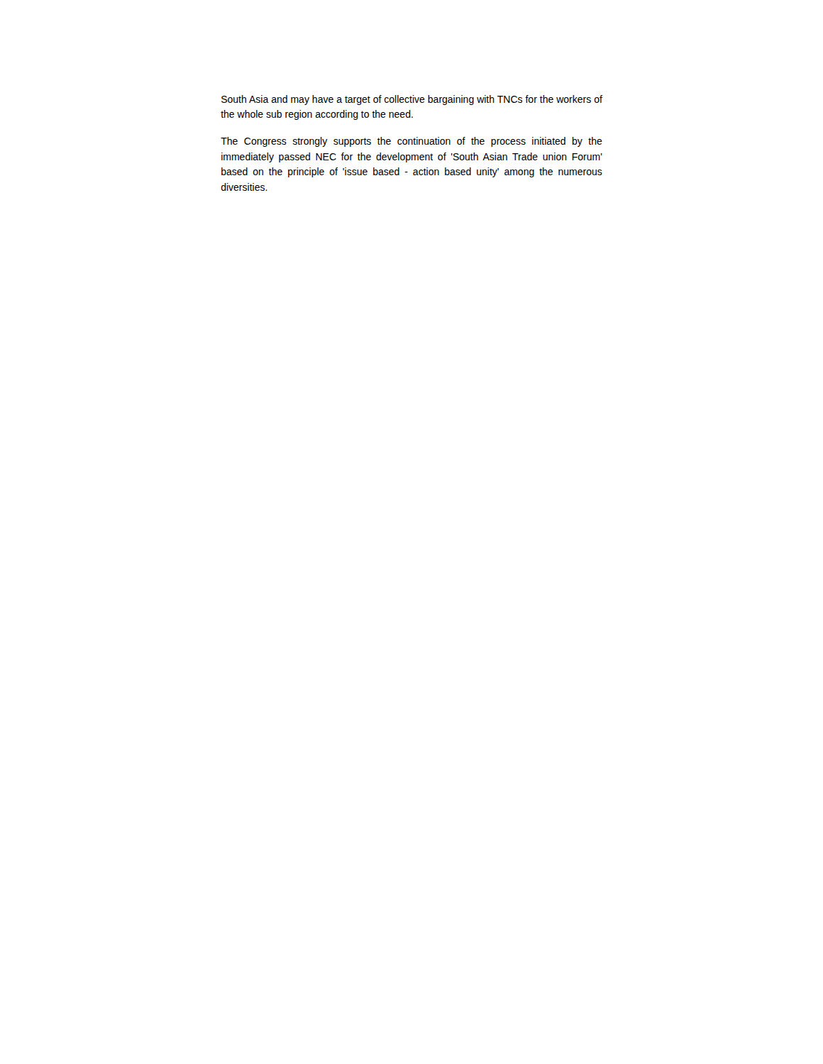South Asia and may have a target of collective bargaining with TNCs for the workers of the whole sub region according to the need.
The Congress strongly supports the continuation of the process initiated by the immediately passed NEC for the development of 'South Asian Trade union Forum' based on the principle of 'issue based - action based unity' among the numerous diversities.